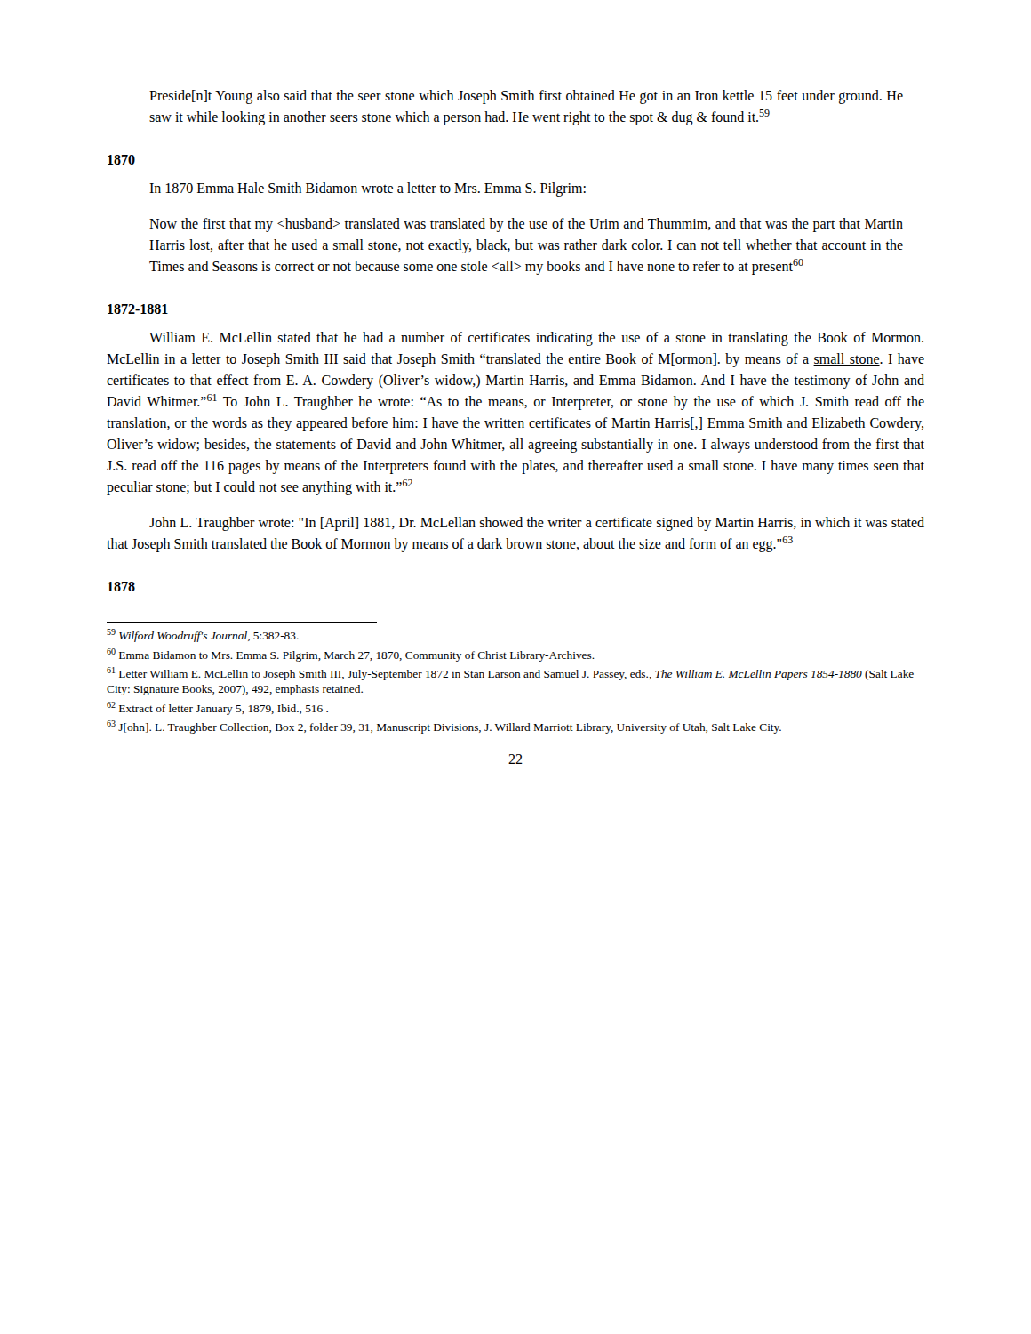Preside[n]t Young also said that the seer stone which Joseph Smith first obtained He got in an Iron kettle 15 feet under ground. He saw it while looking in another seers stone which a person had. He went right to the spot & dug & found it.59
1870
In 1870 Emma Hale Smith Bidamon wrote a letter to Mrs. Emma S. Pilgrim:
Now the first that my <husband> translated was translated by the use of the Urim and Thummim, and that was the part that Martin Harris lost, after that he used a small stone, not exactly, black, but was rather dark color. I can not tell whether that account in the Times and Seasons is correct or not because some one stole <all> my books and I have none to refer to at present60
1872-1881
William E. McLellin stated that he had a number of certificates indicating the use of a stone in translating the Book of Mormon. McLellin in a letter to Joseph Smith III said that Joseph Smith “translated the entire Book of M[ormon]. by means of a small stone. I have certificates to that effect from E. A. Cowdery (Oliver’s widow,) Martin Harris, and Emma Bidamon. And I have the testimony of John and David Whitmer.”61 To John L. Traughber he wrote: “As to the means, or Interpreter, or stone by the use of which J. Smith read off the translation, or the words as they appeared before him: I have the written certificates of Martin Harris[,] Emma Smith and Elizabeth Cowdery, Oliver’s widow; besides, the statements of David and John Whitmer, all agreeing substantially in one. I always understood from the first that J.S. read off the 116 pages by means of the Interpreters found with the plates, and thereafter used a small stone. I have many times seen that peculiar stone; but I could not see anything with it.”62
John L. Traughber wrote: "In [April] 1881, Dr. McLellan showed the writer a certificate signed by Martin Harris, in which it was stated that Joseph Smith translated the Book of Mormon by means of a dark brown stone, about the size and form of an egg."63
1878
59 Wilford Woodruff's Journal, 5:382-83.
60 Emma Bidamon to Mrs. Emma S. Pilgrim, March 27, 1870, Community of Christ Library-Archives.
61 Letter William E. McLellin to Joseph Smith III, July-September 1872 in Stan Larson and Samuel J. Passey, eds., The William E. McLellin Papers 1854-1880 (Salt Lake City: Signature Books, 2007), 492, emphasis retained.
62 Extract of letter January 5, 1879, Ibid., 516 .
63 J[ohn]. L. Traughber Collection, Box 2, folder 39, 31, Manuscript Divisions, J. Willard Marriott Library, University of Utah, Salt Lake City.
22